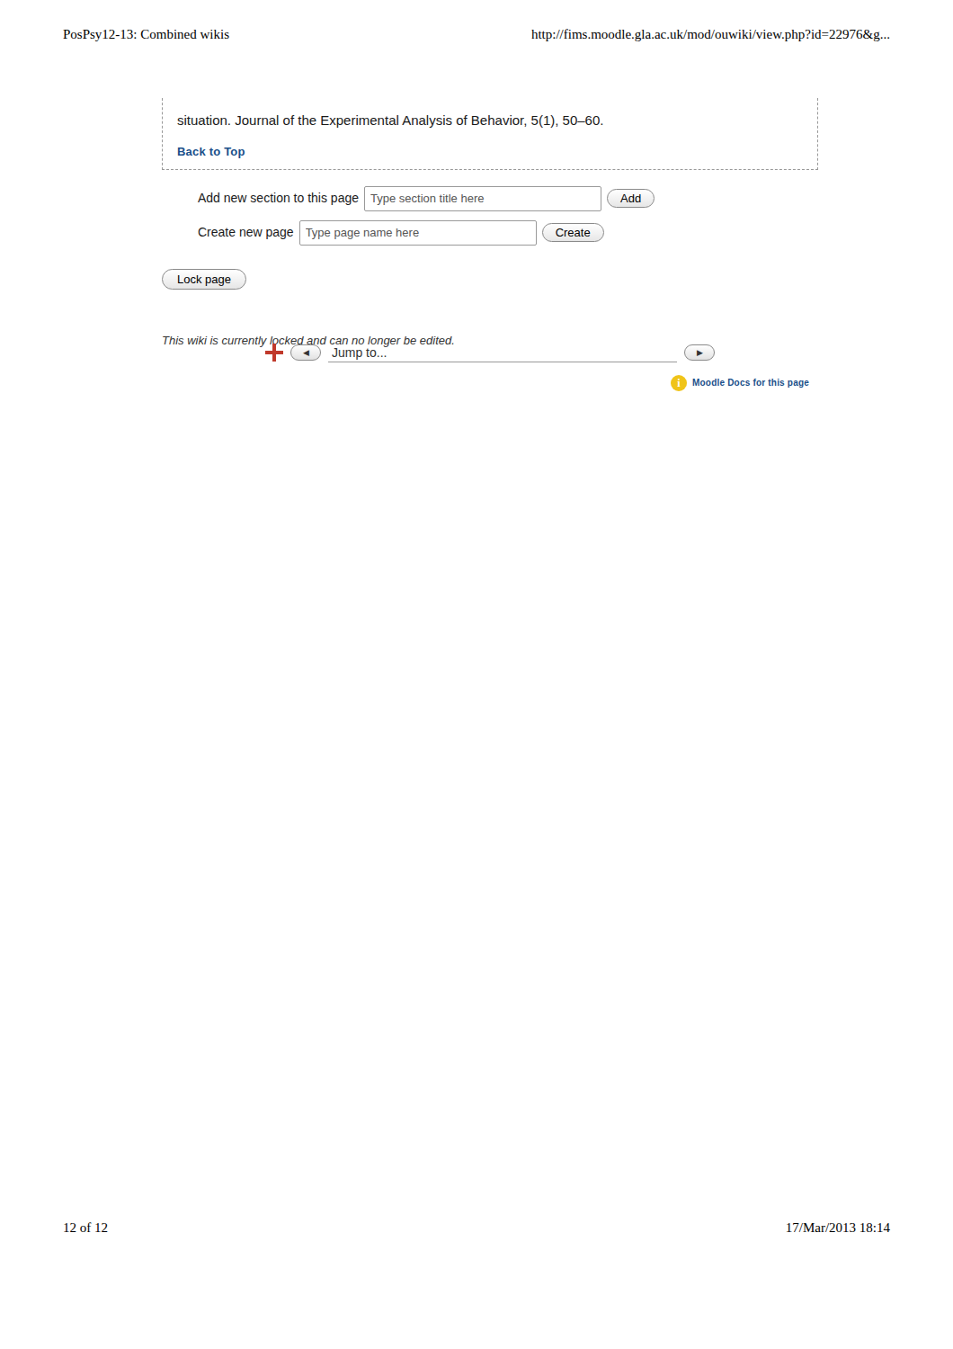PosPsy12-13: Combined wikis
http://fims.moodle.gla.ac.uk/mod/ouwiki/view.php?id=22976&g...
situation. Journal of the Experimental Analysis of Behavior, 5(1), 50–60.
Back to Top
Add new section to this page Add
Create new page Create
Lock page
This wiki is currently locked and can no longer be edited.
◀ ▶
i Moodle Docs for this page
12 of 12
17/Mar/2013 18:14